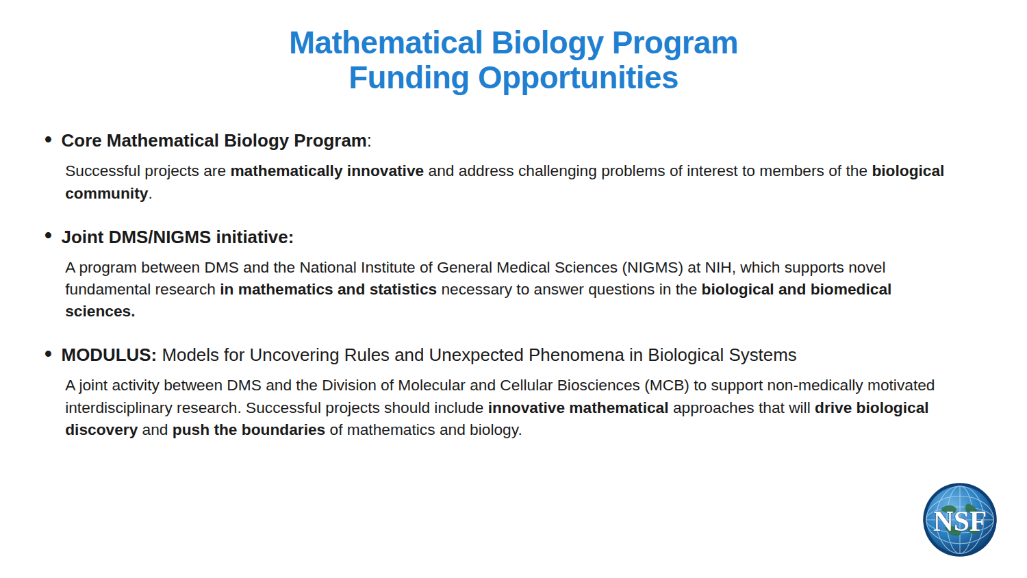Mathematical Biology Program
Funding Opportunities
Core Mathematical Biology Program: Successful projects are mathematically innovative and address challenging problems of interest to members of the biological community.
Joint DMS/NIGMS initiative: A program between DMS and the National Institute of General Medical Sciences (NIGMS) at NIH, which supports novel fundamental research in mathematics and statistics necessary to answer questions in the biological and biomedical sciences.
MODULUS: Models for Uncovering Rules and Unexpected Phenomena in Biological Systems A joint activity between DMS and the Division of Molecular and Cellular Biosciences (MCB) to support non-medically motivated interdisciplinary research. Successful projects should include innovative mathematical approaches that will drive biological discovery and push the boundaries of mathematics and biology.
NSF